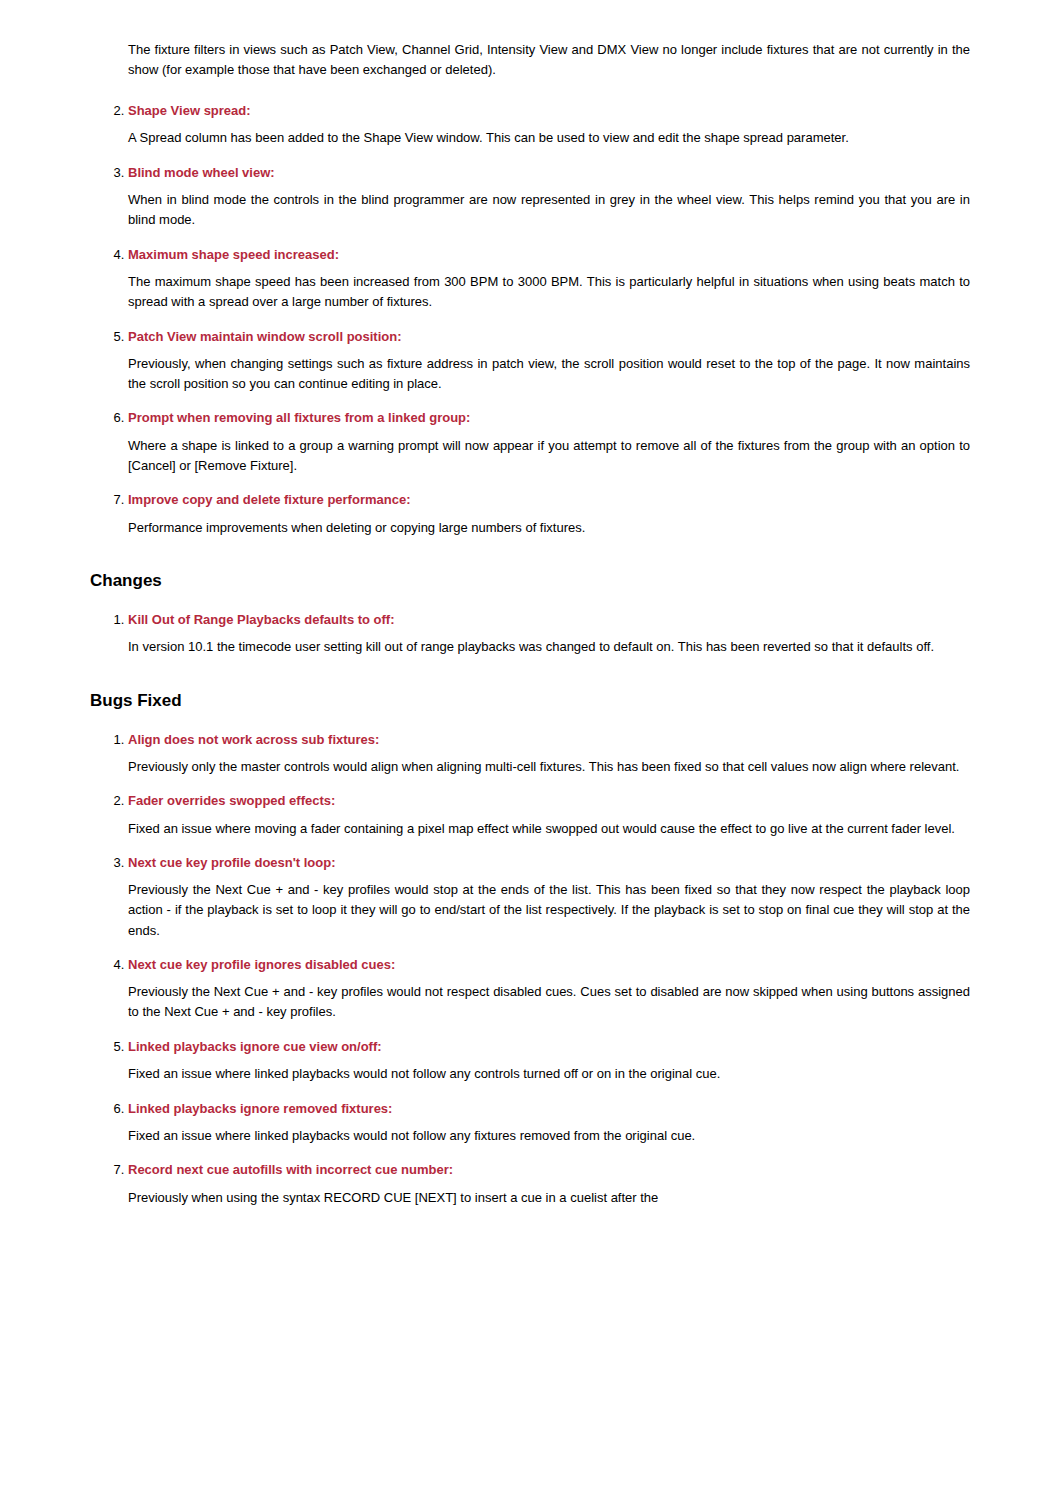The fixture filters in views such as Patch View, Channel Grid, Intensity View and DMX View no longer include fixtures that are not currently in the show (for example those that have been exchanged or deleted).
Shape View spread:
A Spread column has been added to the Shape View window. This can be used to view and edit the shape spread parameter.
Blind mode wheel view:
When in blind mode the controls in the blind programmer are now represented in grey in the wheel view. This helps remind you that you are in blind mode.
Maximum shape speed increased:
The maximum shape speed has been increased from 300 BPM to 3000 BPM. This is particularly helpful in situations when using beats match to spread with a spread over a large number of fixtures.
Patch View maintain window scroll position:
Previously, when changing settings such as fixture address in patch view, the scroll position would reset to the top of the page. It now maintains the scroll position so you can continue editing in place.
Prompt when removing all fixtures from a linked group:
Where a shape is linked to a group a warning prompt will now appear if you attempt to remove all of the fixtures from the group with an option to [Cancel] or [Remove Fixture].
Improve copy and delete fixture performance:
Performance improvements when deleting or copying large numbers of fixtures.
Changes
Kill Out of Range Playbacks defaults to off:
In version 10.1 the timecode user setting kill out of range playbacks was changed to default on. This has been reverted so that it defaults off.
Bugs Fixed
Align does not work across sub fixtures:
Previously only the master controls would align when aligning multi-cell fixtures. This has been fixed so that cell values now align where relevant.
Fader overrides swopped effects:
Fixed an issue where moving a fader containing a pixel map effect while swopped out would cause the effect to go live at the current fader level.
Next cue key profile doesn't loop:
Previously the Next Cue + and - key profiles would stop at the ends of the list. This has been fixed so that they now respect the playback loop action - if the playback is set to loop it they will go to end/start of the list respectively. If the playback is set to stop on final cue they will stop at the ends.
Next cue key profile ignores disabled cues:
Previously the Next Cue + and - key profiles would not respect disabled cues. Cues set to disabled are now skipped when using buttons assigned to the Next Cue + and - key profiles.
Linked playbacks ignore cue view on/off:
Fixed an issue where linked playbacks would not follow any controls turned off or on in the original cue.
Linked playbacks ignore removed fixtures:
Fixed an issue where linked playbacks would not follow any fixtures removed from the original cue.
Record next cue autofills with incorrect cue number:
Previously when using the syntax RECORD CUE [NEXT] to insert a cue in a cuelist after the